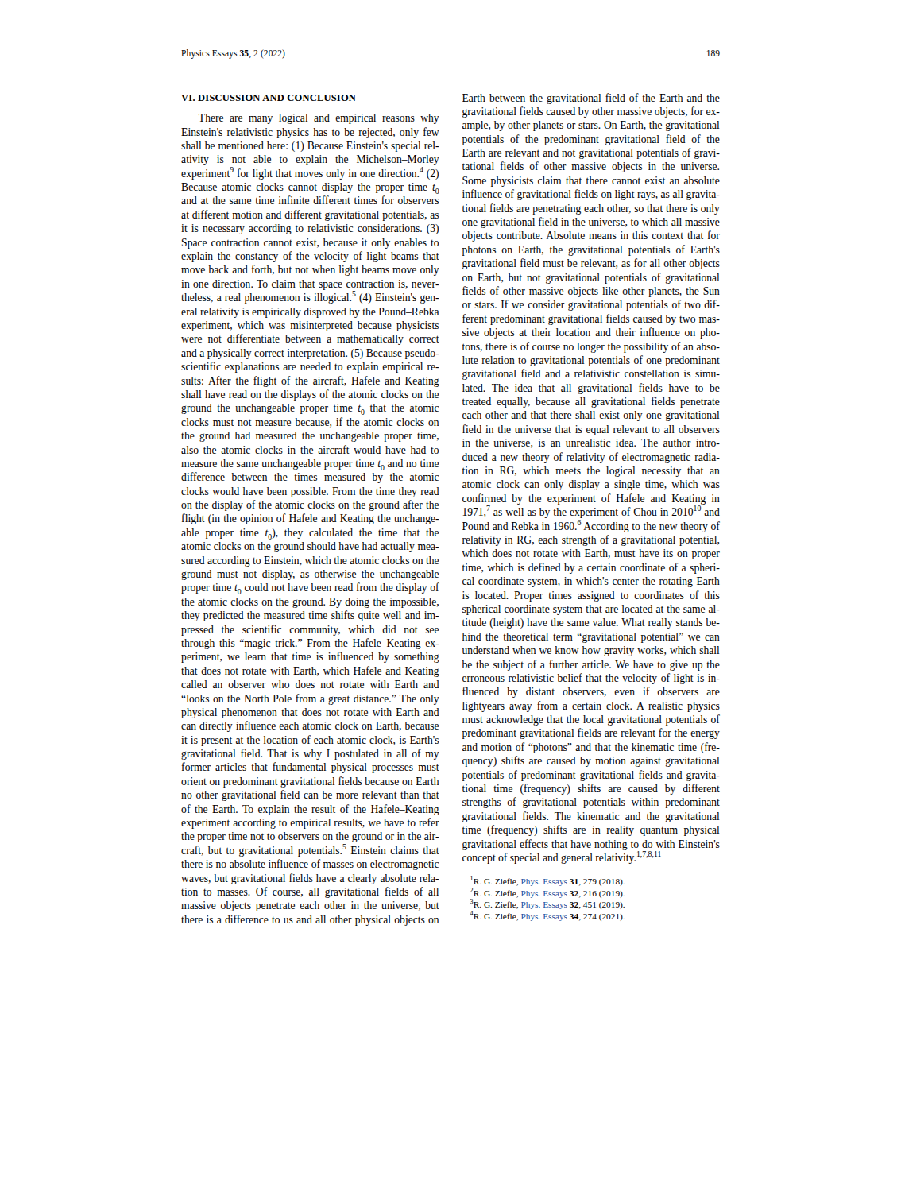Physics Essays 35, 2 (2022) 189
VI. DISCUSSION AND CONCLUSION
There are many logical and empirical reasons why Einstein's relativistic physics has to be rejected, only few shall be mentioned here: (1) Because Einstein's special relativity is not able to explain the Michelson–Morley experiment9 for light that moves only in one direction.4 (2) Because atomic clocks cannot display the proper time t0 and at the same time infinite different times for observers at different motion and different gravitational potentials, as it is necessary according to relativistic considerations. (3) Space contraction cannot exist, because it only enables to explain the constancy of the velocity of light beams that move back and forth, but not when light beams move only in one direction. To claim that space contraction is, nevertheless, a real phenomenon is illogical.5 (4) Einstein's general relativity is empirically disproved by the Pound–Rebka experiment, which was misinterpreted because physicists were not differentiate between a mathematically correct and a physically correct interpretation. (5) Because pseudoscientific explanations are needed to explain empirical results: After the flight of the aircraft, Hafele and Keating shall have read on the displays of the atomic clocks on the ground the unchangeable proper time t0 that the atomic clocks must not measure because, if the atomic clocks on the ground had measured the unchangeable proper time, also the atomic clocks in the aircraft would have had to measure the same unchangeable proper time t0 and no time difference between the times measured by the atomic clocks would have been possible. From the time they read on the display of the atomic clocks on the ground after the flight (in the opinion of Hafele and Keating the unchangeable proper time t0), they calculated the time that the atomic clocks on the ground should have had actually measured according to Einstein, which the atomic clocks on the ground must not display, as otherwise the unchangeable proper time t0 could not have been read from the display of the atomic clocks on the ground. By doing the impossible, they predicted the measured time shifts quite well and impressed the scientific community, which did not see through this “magic trick.” From the Hafele–Keating experiment, we learn that time is influenced by something that does not rotate with Earth, which Hafele and Keating called an observer who does not rotate with Earth and “looks on the North Pole from a great distance.” The only physical phenomenon that does not rotate with Earth and can directly influence each atomic clock on Earth, because it is present at the location of each atomic clock, is Earth's gravitational field. That is why I postulated in all of my former articles that fundamental physical processes must orient on predominant gravitational fields because on Earth no other gravitational field can be more relevant than that of the Earth. To explain the result of the Hafele–Keating experiment according to empirical results, we have to refer the proper time not to observers on the ground or in the aircraft, but to gravitational potentials.5 Einstein claims that there is no absolute influence of masses on electromagnetic waves, but gravitational fields have a clearly absolute relation to masses. Of course, all gravitational fields of all massive objects penetrate each other in the universe, but there is a difference to us and all other physical objects on Earth between the gravitational field of the Earth and the gravitational fields caused by other massive objects, for example, by other planets or stars. On Earth, the gravitational potentials of the predominant gravitational field of the Earth are relevant and not gravitational potentials of gravitational fields of other massive objects in the universe. Some physicists claim that there cannot exist an absolute influence of gravitational fields on light rays, as all gravitational fields are penetrating each other, so that there is only one gravitational field in the universe, to which all massive objects contribute. Absolute means in this context that for photons on Earth, the gravitational potentials of Earth's gravitational field must be relevant, as for all other objects on Earth, but not gravitational potentials of gravitational fields of other massive objects like other planets, the Sun or stars. If we consider gravitational potentials of two different predominant gravitational fields caused by two massive objects at their location and their influence on photons, there is of course no longer the possibility of an absolute relation to gravitational potentials of one predominant gravitational field and a relativistic constellation is simulated. The idea that all gravitational fields have to be treated equally, because all gravitational fields penetrate each other and that there shall exist only one gravitational field in the universe that is equal relevant to all observers in the universe, is an unrealistic idea. The author introduced a new theory of relativity of electromagnetic radiation in RG, which meets the logical necessity that an atomic clock can only display a single time, which was confirmed by the experiment of Hafele and Keating in 1971,7 as well as by the experiment of Chou in 201010 and Pound and Rebka in 1960.6 According to the new theory of relativity in RG, each strength of a gravitational potential, which does not rotate with Earth, must have its on proper time, which is defined by a certain coordinate of a spherical coordinate system, in which's center the rotating Earth is located. Proper times assigned to coordinates of this spherical coordinate system that are located at the same altitude (height) have the same value. What really stands behind the theoretical term “gravitational potential” we can understand when we know how gravity works, which shall be the subject of a further article. We have to give up the erroneous relativistic belief that the velocity of light is influenced by distant observers, even if observers are lightyears away from a certain clock. A realistic physics must acknowledge that the local gravitational potentials of predominant gravitational fields are relevant for the energy and motion of “photons” and that the kinematic time (frequency) shifts are caused by motion against gravitational potentials of predominant gravitational fields and gravitational time (frequency) shifts are caused by different strengths of gravitational potentials within predominant gravitational fields. The kinematic and the gravitational time (frequency) shifts are in reality quantum physical gravitational effects that have nothing to do with Einstein's concept of special and general relativity.1,7,8,11
1R. G. Ziefle, Phys. Essays 31, 279 (2018).
2R. G. Ziefle, Phys. Essays 32, 216 (2019).
3R. G. Ziefle, Phys. Essays 32, 451 (2019).
4R. G. Ziefle, Phys. Essays 34, 274 (2021).